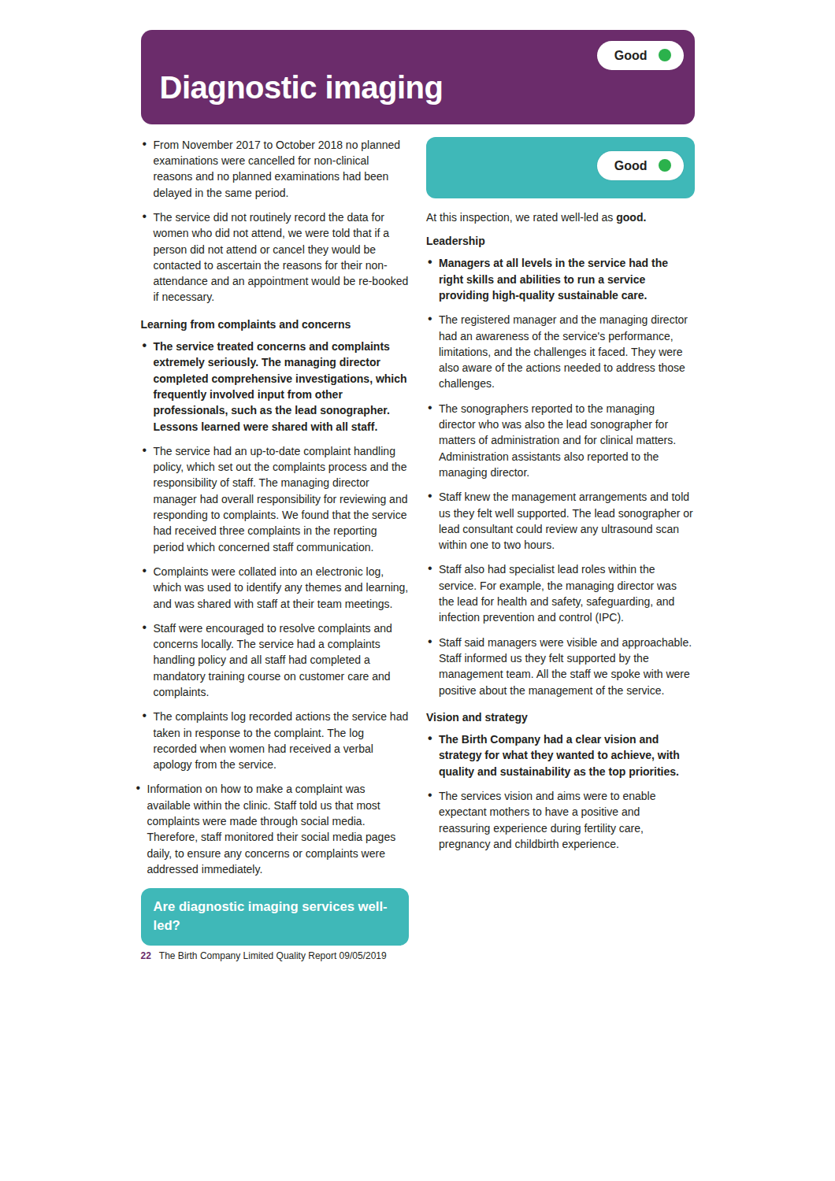Good
Diagnostic imaging
From November 2017 to October 2018 no planned examinations were cancelled for non-clinical reasons and no planned examinations had been delayed in the same period.
The service did not routinely record the data for women who did not attend, we were told that if a person did not attend or cancel they would be contacted to ascertain the reasons for their non-attendance and an appointment would be re-booked if necessary.
Learning from complaints and concerns
The service treated concerns and complaints extremely seriously. The managing director completed comprehensive investigations, which frequently involved input from other professionals, such as the lead sonographer. Lessons learned were shared with all staff.
The service had an up-to-date complaint handling policy, which set out the complaints process and the responsibility of staff. The managing director manager had overall responsibility for reviewing and responding to complaints. We found that the service had received three complaints in the reporting period which concerned staff communication.
Complaints were collated into an electronic log, which was used to identify any themes and learning, and was shared with staff at their team meetings.
Staff were encouraged to resolve complaints and concerns locally. The service had a complaints handling policy and all staff had completed a mandatory training course on customer care and complaints.
The complaints log recorded actions the service had taken in response to the complaint. The log recorded when women had received a verbal apology from the service.
Information on how to make a complaint was available within the clinic. Staff told us that most complaints were made through social media. Therefore, staff monitored their social media pages daily, to ensure any concerns or complaints were addressed immediately.
Are diagnostic imaging services well-led?
Good
At this inspection, we rated well-led as good.
Leadership
Managers at all levels in the service had the right skills and abilities to run a service providing high-quality sustainable care.
The registered manager and the managing director had an awareness of the service's performance, limitations, and the challenges it faced. They were also aware of the actions needed to address those challenges.
The sonographers reported to the managing director who was also the lead sonographer for matters of administration and for clinical matters. Administration assistants also reported to the managing director.
Staff knew the management arrangements and told us they felt well supported. The lead sonographer or lead consultant could review any ultrasound scan within one to two hours.
Staff also had specialist lead roles within the service. For example, the managing director was the lead for health and safety, safeguarding, and infection prevention and control (IPC).
Staff said managers were visible and approachable. Staff informed us they felt supported by the management team. All the staff we spoke with were positive about the management of the service.
Vision and strategy
The Birth Company had a clear vision and strategy for what they wanted to achieve, with quality and sustainability as the top priorities.
The services vision and aims were to enable expectant mothers to have a positive and reassuring experience during fertility care, pregnancy and childbirth experience.
22 The Birth Company Limited Quality Report 09/05/2019